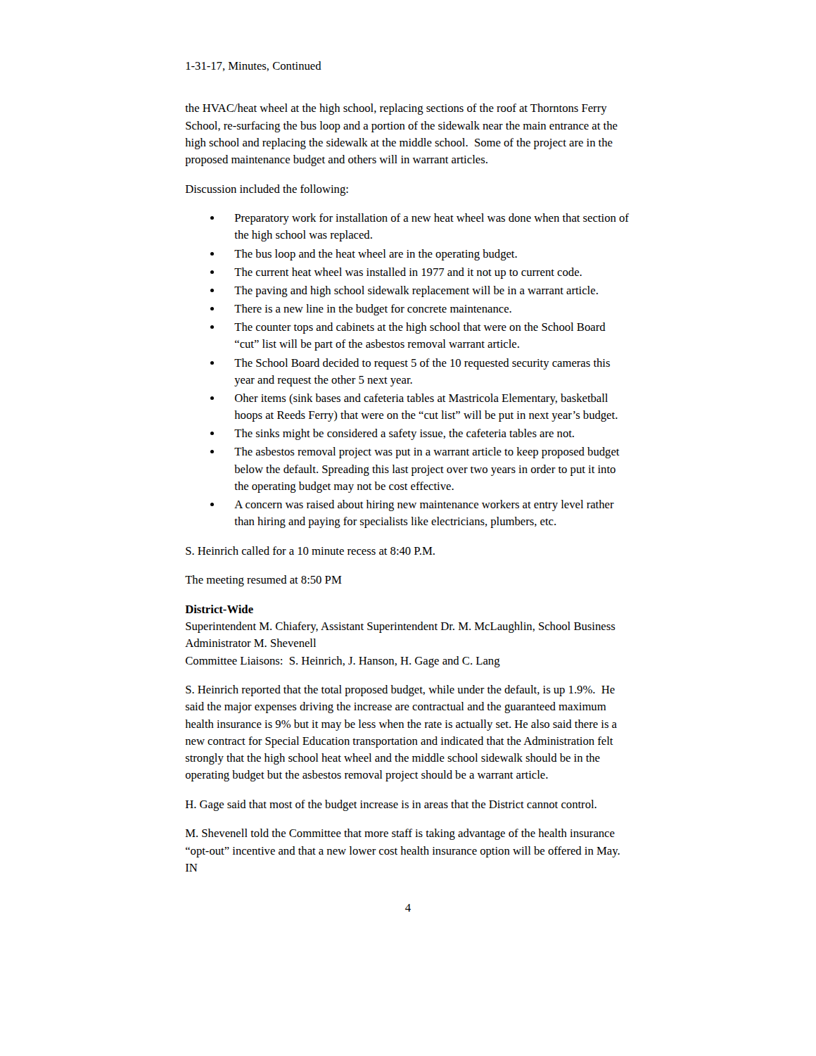1-31-17, Minutes, Continued
the HVAC/heat wheel at the high school, replacing sections of the roof at Thorntons Ferry School, re-surfacing the bus loop and a portion of the sidewalk near the main entrance at the high school and replacing the sidewalk at the middle school. Some of the project are in the proposed maintenance budget and others will in warrant articles.
Discussion included the following:
Preparatory work for installation of a new heat wheel was done when that section of the high school was replaced.
The bus loop and the heat wheel are in the operating budget.
The current heat wheel was installed in 1977 and it not up to current code.
The paving and high school sidewalk replacement will be in a warrant article.
There is a new line in the budget for concrete maintenance.
The counter tops and cabinets at the high school that were on the School Board “cut” list will be part of the asbestos removal warrant article.
The School Board decided to request 5 of the 10 requested security cameras this year and request the other 5 next year.
Oher items (sink bases and cafeteria tables at Mastricola Elementary, basketball hoops at Reeds Ferry) that were on the “cut list” will be put in next year’s budget.
The sinks might be considered a safety issue, the cafeteria tables are not.
The asbestos removal project was put in a warrant article to keep proposed budget below the default. Spreading this last project over two years in order to put it into the operating budget may not be cost effective.
A concern was raised about hiring new maintenance workers at entry level rather than hiring and paying for specialists like electricians, plumbers, etc.
S. Heinrich called for a 10 minute recess at 8:40 P.M.
The meeting resumed at 8:50 PM
District-Wide
Superintendent M. Chiafery, Assistant Superintendent Dr. M. McLaughlin, School Business Administrator M. Shevenell
Committee Liaisons: S. Heinrich, J. Hanson, H. Gage and C. Lang
S. Heinrich reported that the total proposed budget, while under the default, is up 1.9%. He said the major expenses driving the increase are contractual and the guaranteed maximum health insurance is 9% but it may be less when the rate is actually set. He also said there is a new contract for Special Education transportation and indicated that the Administration felt strongly that the high school heat wheel and the middle school sidewalk should be in the operating budget but the asbestos removal project should be a warrant article.
H. Gage said that most of the budget increase is in areas that the District cannot control.
M. Shevenell told the Committee that more staff is taking advantage of the health insurance “opt-out” incentive and that a new lower cost health insurance option will be offered in May. IN
4